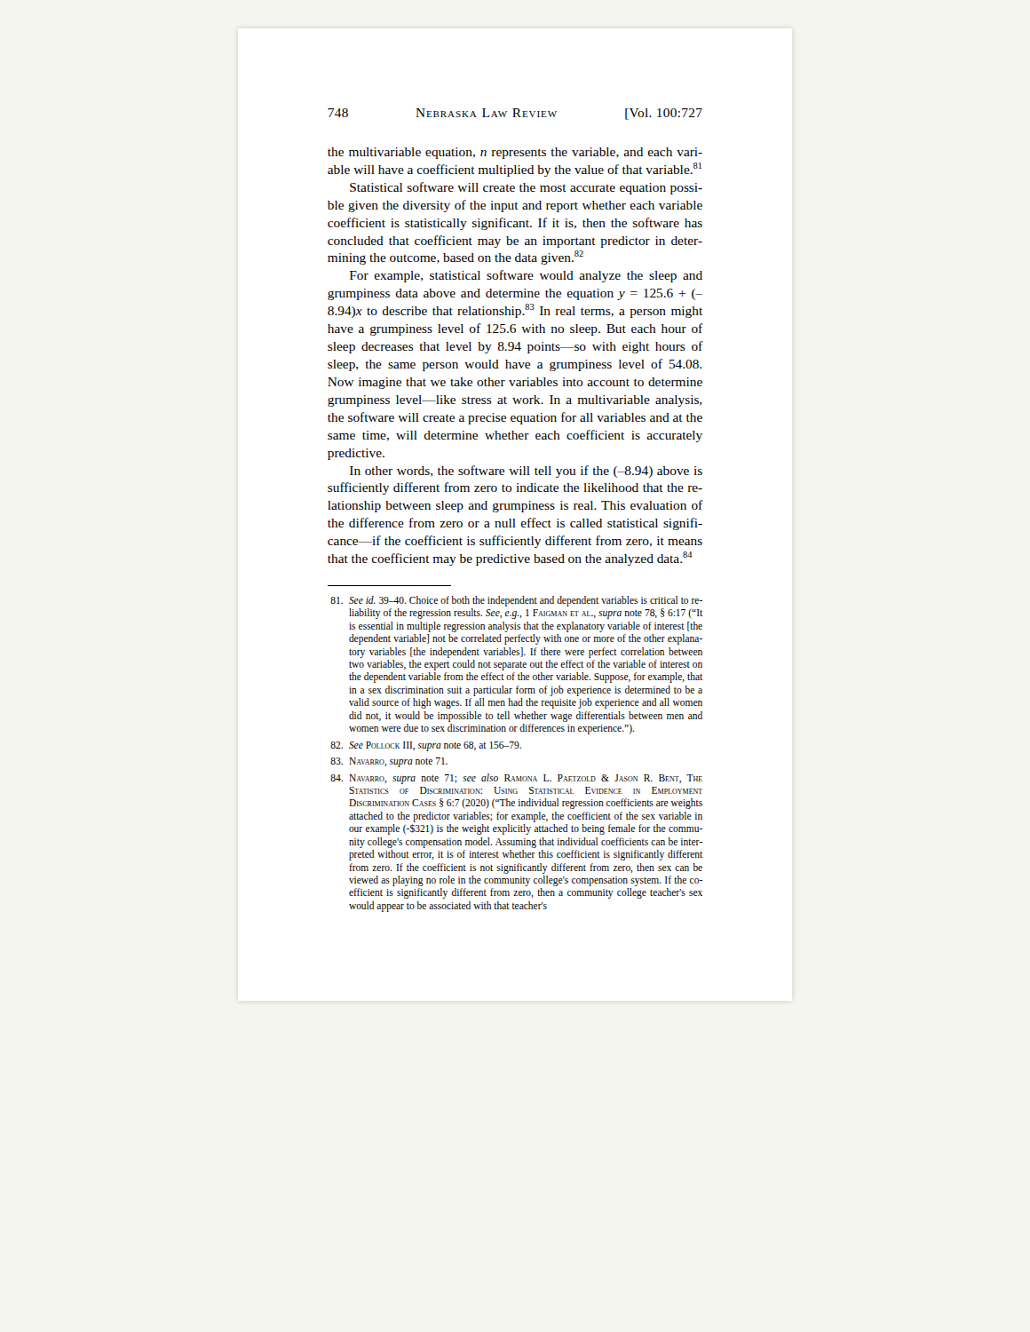748 Nebraska Law Review [Vol. 100:727
the multivariable equation, n represents the variable, and each variable will have a coefficient multiplied by the value of that variable.81
Statistical software will create the most accurate equation possible given the diversity of the input and report whether each variable coefficient is statistically significant. If it is, then the software has concluded that coefficient may be an important predictor in determining the outcome, based on the data given.82
For example, statistical software would analyze the sleep and grumpiness data above and determine the equation y = 125.6 + (–8.94)x to describe that relationship.83 In real terms, a person might have a grumpiness level of 125.6 with no sleep. But each hour of sleep decreases that level by 8.94 points—so with eight hours of sleep, the same person would have a grumpiness level of 54.08. Now imagine that we take other variables into account to determine grumpiness level—like stress at work. In a multivariable analysis, the software will create a precise equation for all variables and at the same time, will determine whether each coefficient is accurately predictive.
In other words, the software will tell you if the (–8.94) above is sufficiently different from zero to indicate the likelihood that the relationship between sleep and grumpiness is real. This evaluation of the difference from zero or a null effect is called statistical significance—if the coefficient is sufficiently different from zero, it means that the coefficient may be predictive based on the analyzed data.84
81. See id. 39–40. Choice of both the independent and dependent variables is critical to reliability of the regression results. See, e.g., 1 Faigman et al., supra note 78, § 6:17 (“It is essential in multiple regression analysis that the explanatory variable of interest [the dependent variable] not be correlated perfectly with one or more of the other explanatory variables [the independent variables]. If there were perfect correlation between two variables, the expert could not separate out the effect of the variable of interest on the dependent variable from the effect of the other variable. Suppose, for example, that in a sex discrimination suit a particular form of job experience is determined to be a valid source of high wages. If all men had the requisite job experience and all women did not, it would be impossible to tell whether wage differentials between men and women were due to sex discrimination or differences in experience.”).
82. See Pollock III, supra note 68, at 156–79.
83. Navarro, supra note 71.
84. Navarro, supra note 71; see also Ramona L. Paetzold & Jason R. Bent, The Statistics of Discrimination: Using Statistical Evidence in Employment Discrimination Cases § 6:7 (2020) (“The individual regression coefficients are weights attached to the predictor variables; for example, the coefficient of the sex variable in our example (-$321) is the weight explicitly attached to being female for the community college's compensation model. Assuming that individual coefficients can be interpreted without error, it is of interest whether this coefficient is significantly different from zero. If the coefficient is not significantly different from zero, then sex can be viewed as playing no role in the community college's compensation system. If the coefficient is significantly different from zero, then a community college teacher's sex would appear to be associated with that teacher's